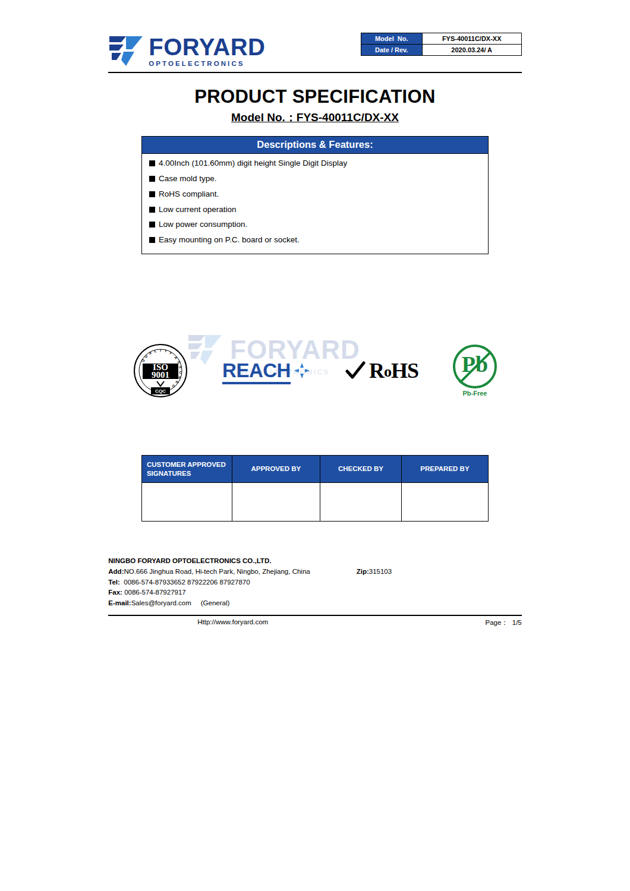FORYARD
OPTOELECTRONICS
| Model No. | FYS-40011C/DX-XX |
| Date / Rev. | 2020.03.24/ A |
PRODUCT SPECIFICATION
Model No.：FYS-40011C/DX-XX
Descriptions & Features:
4.00Inch (101.60mm) digit height Single Digit Display
Case mold type.
RoHS compliant.
Low current operation
Low power consumption.
Easy mounting on P.C. board or socket.
FORYARD
OPTOELECTRONICS
Q U A L I T Y A S S U R E D ISO 9001 CQC
REACH
Ro HS
Pb
Pb-Free
| CUSTOMER APPROVED SIGNATURES | APPROVED BY | CHECKED BY | PREPARED BY |
| --- | --- | --- | --- |
NINGBO FORYARD OPTOELECTRONICS CO.,LTD.
Add: NO.666 Jinghua Road, Hi-tech Park, Ningbo, Zhejiang, China
Zip:315103
Tel: 0086-574-87933652 87922206 87927870
Fax: 0086-574-87927917
E-mail: Sales@foryard.com (General)
Http://www.foryard.com Page： 1/5